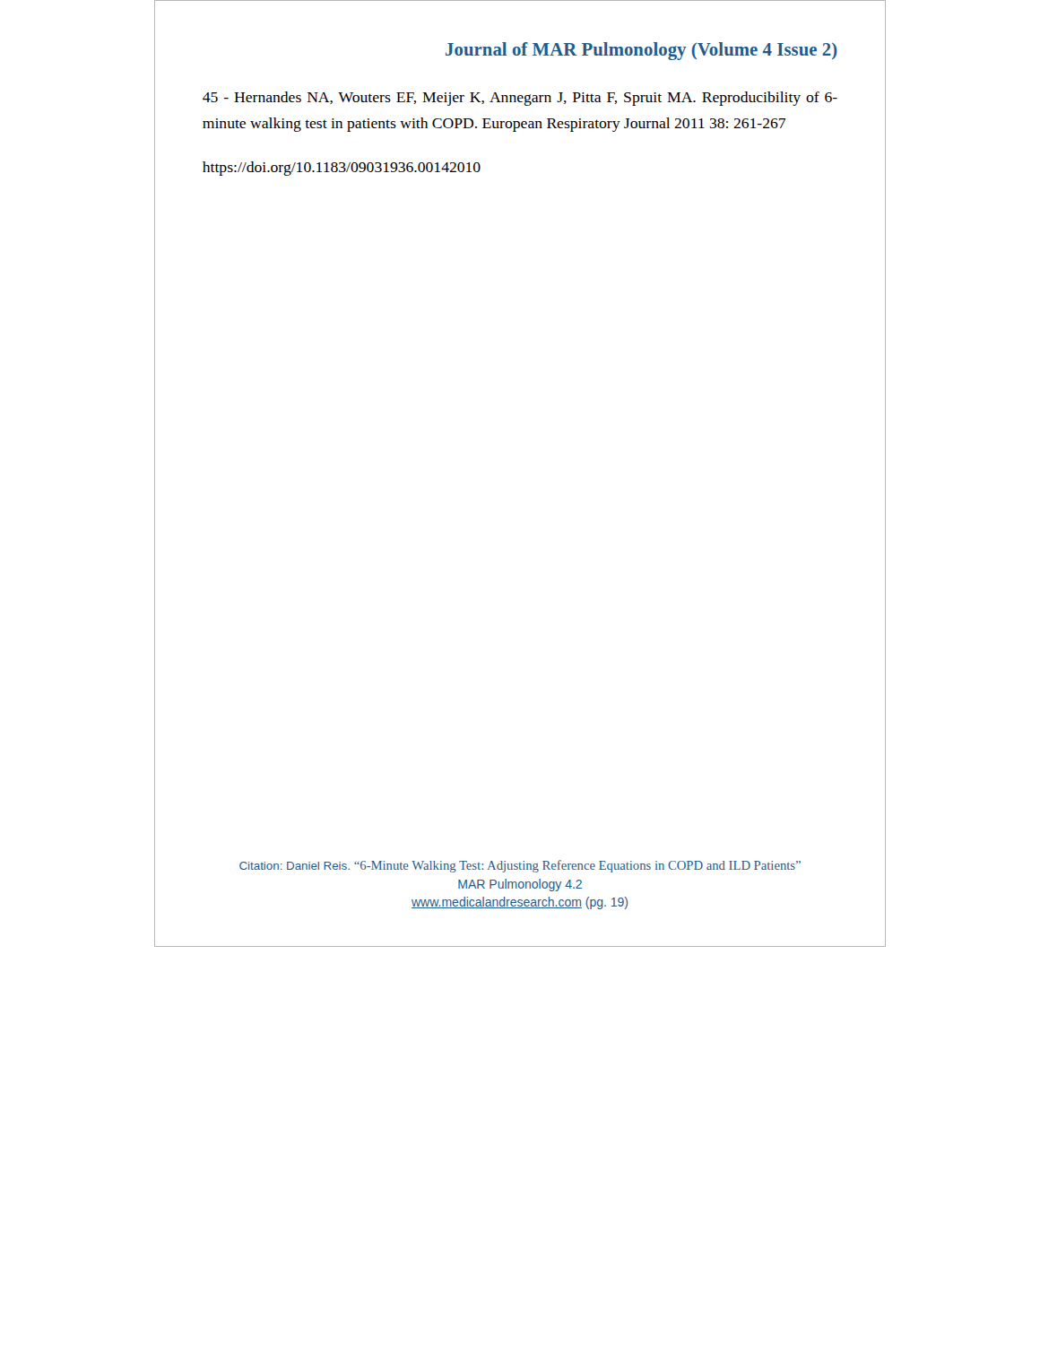Journal of MAR Pulmonology (Volume 4 Issue 2)
45 - Hernandes NA, Wouters EF, Meijer K, Annegarn J, Pitta F, Spruit MA. Reproducibility of 6-minute walking test in patients with COPD. European Respiratory Journal 2011 38: 261-267
https://doi.org/10.1183/09031936.00142010
Citation: Daniel Reis. “6-Minute Walking Test: Adjusting Reference Equations in COPD and ILD Patients”
MAR Pulmonology 4.2
www.medicalandresearch.com (pg. 19)